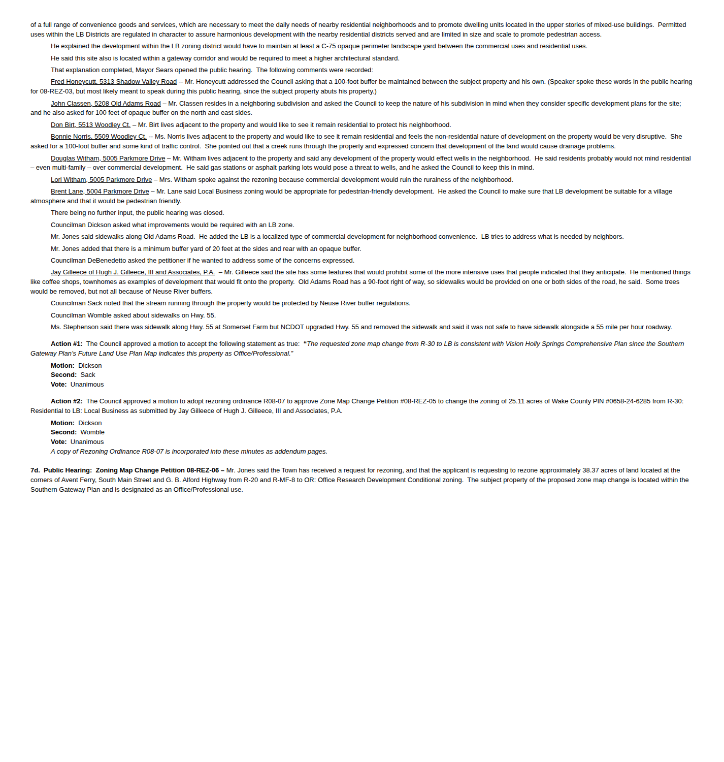of a full range of convenience goods and services, which are necessary to meet the daily needs of nearby residential neighborhoods and to promote dwelling units located in the upper stories of mixed-use buildings. Permitted uses within the LB Districts are regulated in character to assure harmonious development with the nearby residential districts served and are limited in size and scale to promote pedestrian access.
He explained the development within the LB zoning district would have to maintain at least a C-75 opaque perimeter landscape yard between the commercial uses and residential uses.
He said this site also is located within a gateway corridor and would be required to meet a higher architectural standard.
That explanation completed, Mayor Sears opened the public hearing. The following comments were recorded:
Fred Honeycutt, 5313 Shadow Valley Road -- Mr. Honeycutt addressed the Council asking that a 100-foot buffer be maintained between the subject property and his own. (Speaker spoke these words in the public hearing for 08-REZ-03, but most likely meant to speak during this public hearing, since the subject property abuts his property.)
John Classen, 5208 Old Adams Road – Mr. Classen resides in a neighboring subdivision and asked the Council to keep the nature of his subdivision in mind when they consider specific development plans for the site; and he also asked for 100 feet of opaque buffer on the north and east sides.
Don Birt, 5513 Woodley Ct. – Mr. Birt lives adjacent to the property and would like to see it remain residential to protect his neighborhood.
Bonnie Norris, 5509 Woodley Ct. -- Ms. Norris lives adjacent to the property and would like to see it remain residential and feels the non-residential nature of development on the property would be very disruptive. She asked for a 100-foot buffer and some kind of traffic control. She pointed out that a creek runs through the property and expressed concern that development of the land would cause drainage problems.
Douglas Witham, 5005 Parkmore Drive – Mr. Witham lives adjacent to the property and said any development of the property would effect wells in the neighborhood. He said residents probably would not mind residential – even multi-family – over commercial development. He said gas stations or asphalt parking lots would pose a threat to wells, and he asked the Council to keep this in mind.
Lori Witham, 5005 Parkmore Drive – Mrs. Witham spoke against the rezoning because commercial development would ruin the ruralness of the neighborhood.
Brent Lane, 5004 Parkmore Drive – Mr. Lane said Local Business zoning would be appropriate for pedestrian-friendly development. He asked the Council to make sure that LB development be suitable for a village atmosphere and that it would be pedestrian friendly.
There being no further input, the public hearing was closed.
Councilman Dickson asked what improvements would be required with an LB zone.
Mr. Jones said sidewalks along Old Adams Road. He added the LB is a localized type of commercial development for neighborhood convenience. LB tries to address what is needed by neighbors.
Mr. Jones added that there is a minimum buffer yard of 20 feet at the sides and rear with an opaque buffer.
Councilman DeBenedetto asked the petitioner if he wanted to address some of the concerns expressed.
Jay Gilleece of Hugh J. Gilleece, III and Associates, P.A. – Mr. Gilleece said the site has some features that would prohibit some of the more intensive uses that people indicated that they anticipate. He mentioned things like coffee shops, townhomes as examples of development that would fit onto the property. Old Adams Road has a 90-foot right of way, so sidewalks would be provided on one or both sides of the road, he said. Some trees would be removed, but not all because of Neuse River buffers.
Councilman Sack noted that the stream running through the property would be protected by Neuse River buffer regulations.
Councilman Womble asked about sidewalks on Hwy. 55.
Ms. Stephenson said there was sidewalk along Hwy. 55 at Somerset Farm but NCDOT upgraded Hwy. 55 and removed the sidewalk and said it was not safe to have sidewalk alongside a 55 mile per hour roadway.
Action #1: The Council approved a motion to accept the following statement as true: “The requested zone map change from R-30 to LB is consistent with Vision Holly Springs Comprehensive Plan since the Southern Gateway Plan’s Future Land Use Plan Map indicates this property as Office/Professional.”
Motion: Dickson
Second: Sack
Vote: Unanimous
Action #2: The Council approved a motion to adopt rezoning ordinance R08-07 to approve Zone Map Change Petition #08-REZ-05 to change the zoning of 25.11 acres of Wake County PIN #0658-24-6285 from R-30: Residential to LB: Local Business as submitted by Jay Gilleece of Hugh J. Gilleece, III and Associates, P.A.
Motion: Dickson
Second: Womble
Vote: Unanimous
A copy of Rezoning Ordinance R08-07 is incorporated into these minutes as addendum pages.
7d. Public Hearing: Zoning Map Change Petition 08-REZ-06 – Mr. Jones said the Town has received a request for rezoning, and that the applicant is requesting to rezone approximately 38.37 acres of land located at the corners of Avent Ferry, South Main Street and G. B. Alford Highway from R-20 and R-MF-8 to OR: Office Research Development Conditional zoning. The subject property of the proposed zone map change is located within the Southern Gateway Plan and is designated as an Office/Professional use.